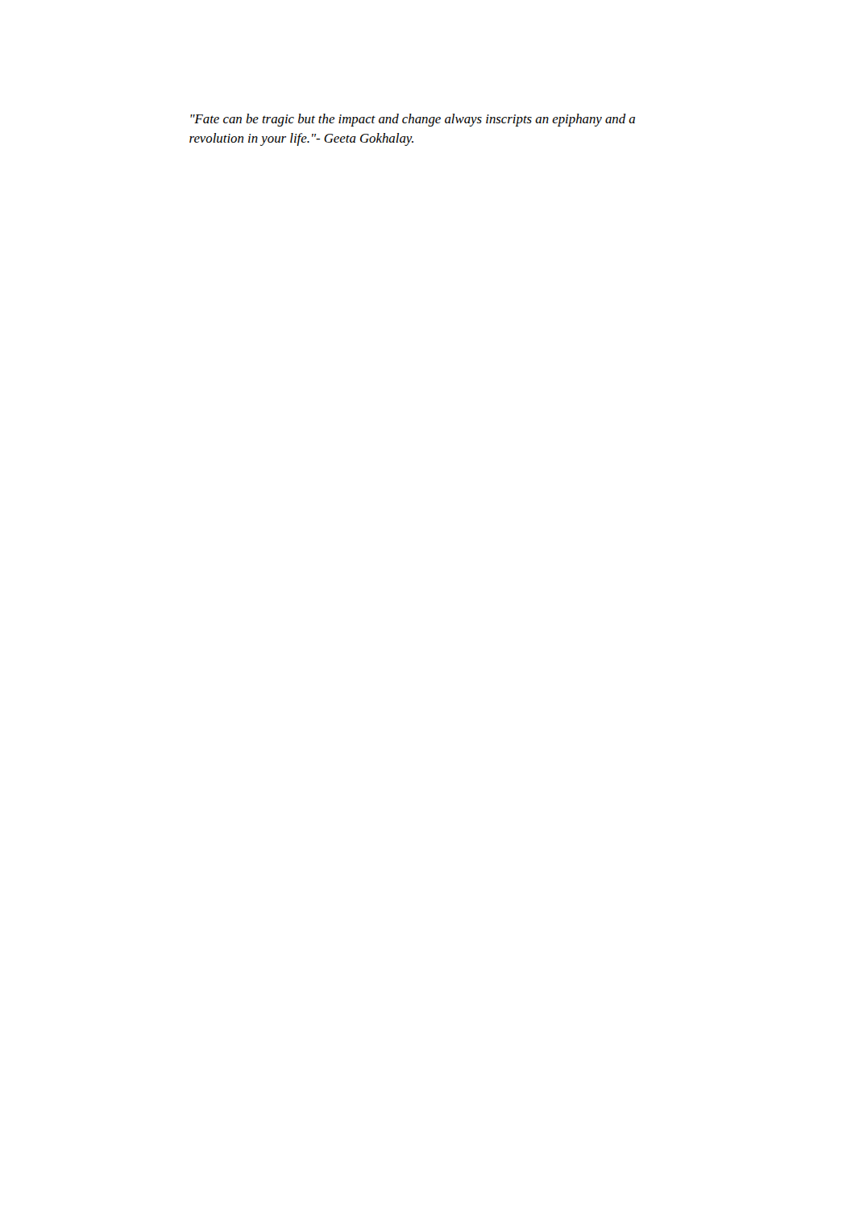"Fate can be tragic but the impact and change always inscripts an epiphany and a revolution in your life."- Geeta Gokhalay.